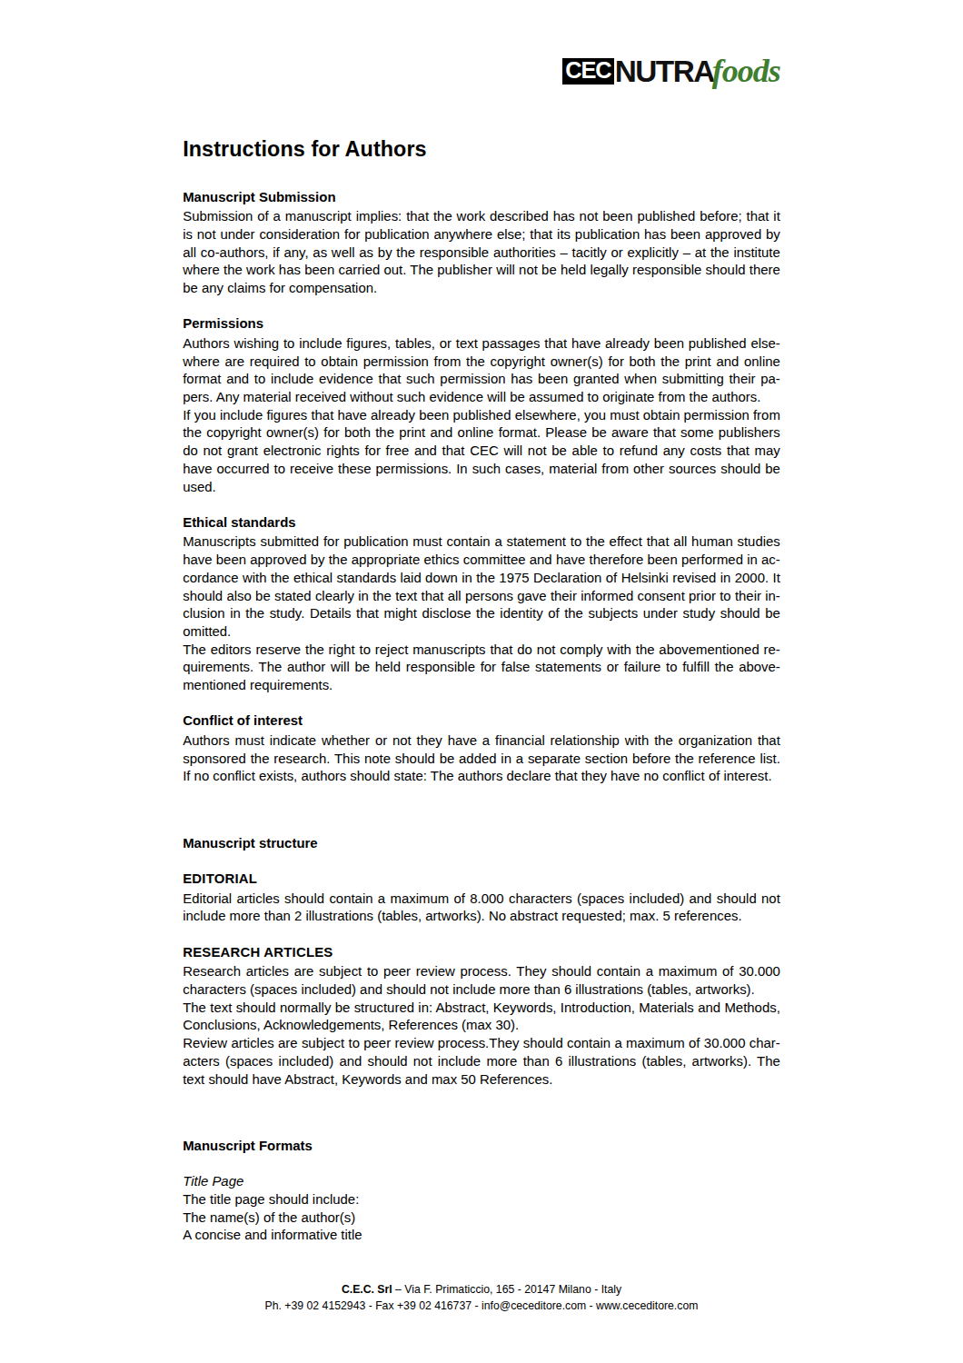CEC NUTRA foods
Instructions for Authors
Manuscript Submission
Submission of a manuscript implies: that the work described has not been published before; that it is not under consideration for publication anywhere else; that its publication has been approved by all co-authors, if any, as well as by the responsible authorities – tacitly or explicitly – at the institute where the work has been carried out. The publisher will not be held legally responsible should there be any claims for compensation.
Permissions
Authors wishing to include figures, tables, or text passages that have already been published elsewhere are required to obtain permission from the copyright owner(s) for both the print and online format and to include evidence that such permission has been granted when submitting their papers. Any material received without such evidence will be assumed to originate from the authors.
If you include figures that have already been published elsewhere, you must obtain permission from the copyright owner(s) for both the print and online format. Please be aware that some publishers do not grant electronic rights for free and that CEC will not be able to refund any costs that may have occurred to receive these permissions. In such cases, material from other sources should be used.
Ethical standards
Manuscripts submitted for publication must contain a statement to the effect that all human studies have been approved by the appropriate ethics committee and have therefore been performed in accordance with the ethical standards laid down in the 1975 Declaration of Helsinki revised in 2000. It should also be stated clearly in the text that all persons gave their informed consent prior to their inclusion in the study. Details that might disclose the identity of the subjects under study should be omitted.
The editors reserve the right to reject manuscripts that do not comply with the abovementioned requirements. The author will be held responsible for false statements or failure to fulfill the above-mentioned requirements.
Conflict of interest
Authors must indicate whether or not they have a financial relationship with the organization that sponsored the research. This note should be added in a separate section before the reference list. If no conflict exists, authors should state: The authors declare that they have no conflict of interest.
Manuscript structure
EDITORIAL
Editorial articles should contain a maximum of 8.000 characters (spaces included) and should not include more than 2 illustrations (tables, artworks). No abstract requested; max. 5 references.
RESEARCH ARTICLES
Research articles are subject to peer review process. They should contain a maximum of 30.000 characters (spaces included) and should not include more than 6 illustrations (tables, artworks).
The text should normally be structured in: Abstract, Keywords, Introduction, Materials and Methods, Conclusions, Acknowledgements, References (max 30).
Review articles are subject to peer review process.They should contain a maximum of 30.000 characters (spaces included) and should not include more than 6 illustrations (tables, artworks). The text should have Abstract, Keywords and max 50 References.
Manuscript Formats
Title Page
The title page should include:
The name(s) of the author(s)
A concise and informative title
C.E.C. Srl – Via F. Primaticcio, 165 - 20147 Milano - Italy
Ph. +39 02 4152943 - Fax +39 02 416737 - info@ceceditore.com - www.ceceditore.com